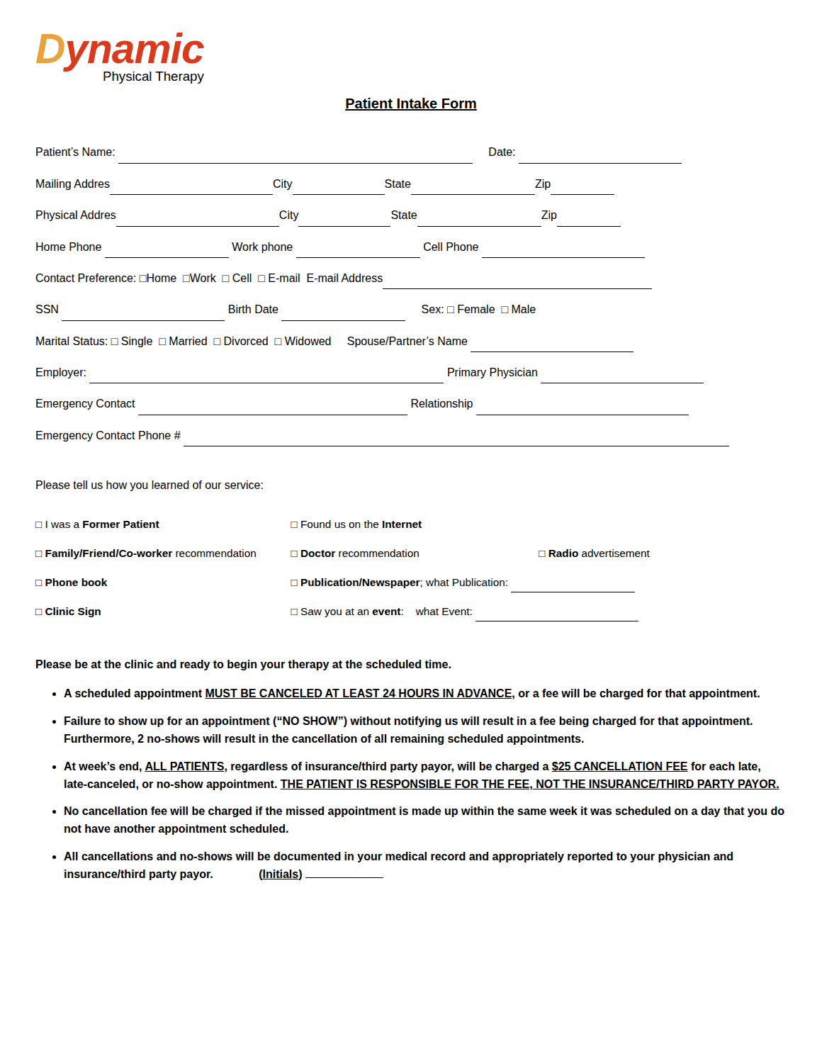Dynamic
Physical Therapy
Patient Intake Form
Patient’s Name: Date:
Mailing Addres City State Zip
Physical Addres City State Zip
Home Phone Work phone Cell Phone
Contact Preference: □Home □Work □ Cell □ E-mail E-mail Address
SSN Birth Date Sex: □ Female □ Male
Marital Status: □ Single □ Married □ Divorced □ Widowed Spouse/Partner’s Name
Employer: Primary Physician
Emergency Contact Relationship
Emergency Contact Phone #
Please tell us how you learned of our service:
| □ I was a Former Patient | □ Found us on the Internet | |
| □ Family/Friend/Co-worker recommendation | □ Doctor recommendation | □ Radio advertisement |
| □ Phone book | □ Publication/Newspaper ; what Publication: |
| □ Clinic Sign | □ Saw you at an event : what Event: |
Please be at the clinic and ready to begin your therapy at the scheduled time.
A scheduled appointment MUST BE CANCELED AT LEAST 24 HOURS IN ADVANCE, or a fee will be charged for that appointment.
Failure to show up for an appointment (“NO SHOW”) without notifying us will result in a fee being charged for that appointment. Furthermore, 2 no-shows will result in the cancellation of all remaining scheduled appointments.
At week’s end, ALL PATIENTS, regardless of insurance/third party payor, will be charged a $25 CANCELLATION FEE for each late, late-canceled, or no-show appointment. THE PATIENT IS RESPONSIBLE FOR THE FEE, NOT THE INSURANCE/THIRD PARTY PAYOR.
No cancellation fee will be charged if the missed appointment is made up within the same week it was scheduled on a day that you do not have another appointment scheduled.
All cancellations and no-shows will be documented in your medical record and appropriately reported to your physician and insurance/third party payor. (Initials)